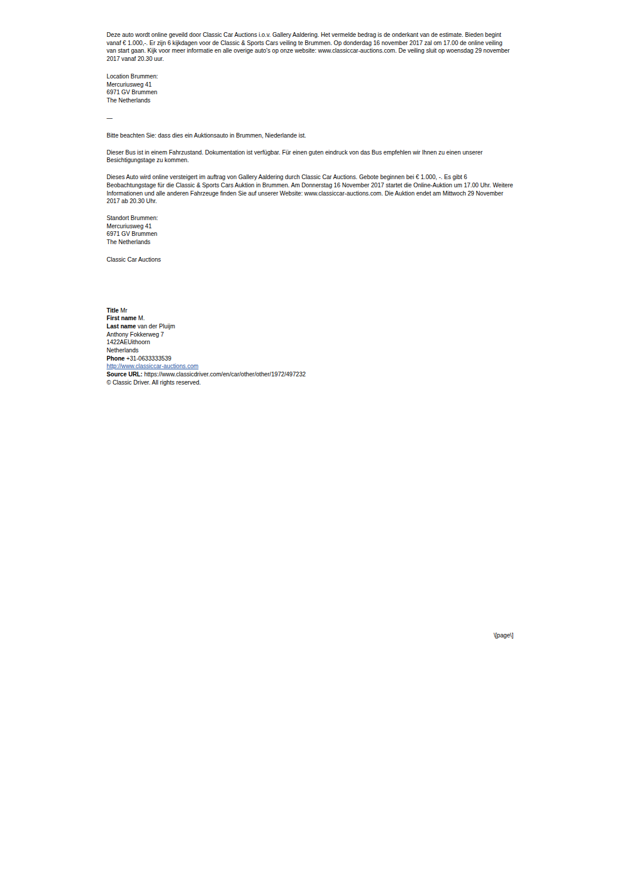Deze auto wordt online geveild door Classic Car Auctions i.o.v. Gallery Aaldering. Het vermelde bedrag is de onderkant van de estimate. Bieden begint vanaf € 1.000,-. Er zijn 6 kijkdagen voor de Classic & Sports Cars veiling te Brummen. Op donderdag 16 november 2017 zal om 17.00 de online veiling van start gaan. Kijk voor meer informatie en alle overige auto's op onze website: www.classiccar-auctions.com. De veiling sluit op woensdag 29 november 2017 vanaf 20.30 uur.
Location Brummen:
Mercuriusweg 41
6971 GV Brummen
The Netherlands
—
Bitte beachten Sie: dass dies ein Auktionsauto in Brummen, Niederlande ist.
Dieser Bus ist in einem Fahrzustand. Dokumentation ist verfügbar. Für einen guten eindruck von das Bus empfehlen wir Ihnen zu einen unserer Besichtigungstage zu kommen.
Dieses Auto wird online versteigert im auftrag von Gallery Aaldering durch Classic Car Auctions. Gebote beginnen bei € 1.000, -. Es gibt 6 Beobachtungstage für die Classic & Sports Cars Auktion in Brummen. Am Donnerstag 16 November 2017 startet die Online-Auktion um 17.00 Uhr. Weitere Informationen und alle anderen Fahrzeuge finden Sie auf unserer Website: www.classiccar-auctions.com. Die Auktion endet am Mittwoch 29 November 2017 ab 20.30 Uhr.
Standort Brummen:
Mercuriusweg 41
6971 GV Brummen
The Netherlands
Classic Car Auctions
Title Mr
First name M.
Last name van der Pluijm
Anthony Fokkerweg 7
1422AEUithoorn
Netherlands
Phone +31-0633333539
http://www.classiccar-auctions.com
Source URL: https://www.classicdriver.com/en/car/other/other/1972/497232
© Classic Driver. All rights reserved.
\[page\]